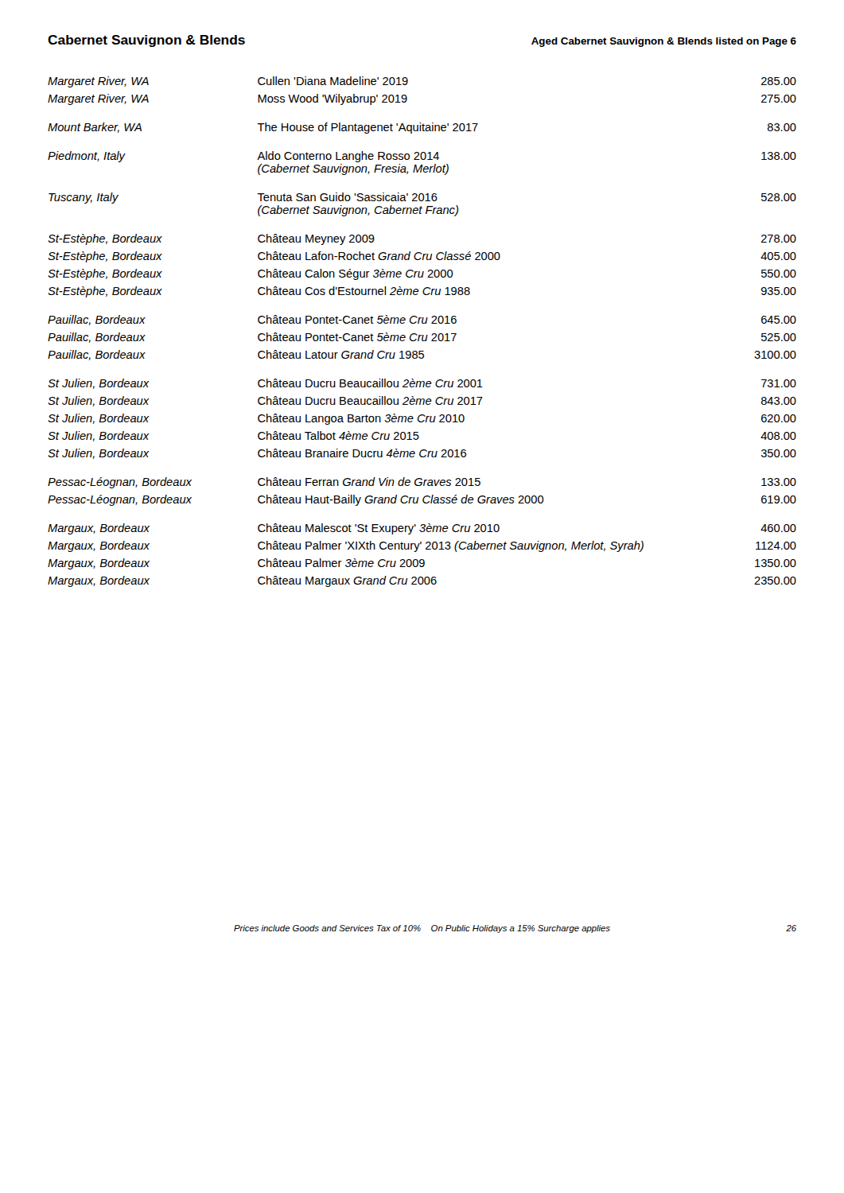Cabernet Sauvignon & Blends
Aged Cabernet Sauvignon & Blends listed on Page 6
| Margaret River, WA | Cullen 'Diana Madeline' 2019 | 285.00 |
| Margaret River, WA | Moss Wood 'Wilyabrup' 2019 | 275.00 |
| Mount Barker, WA | The House of Plantagenet 'Aquitaine' 2017 | 83.00 |
| Piedmont, Italy | Aldo Conterno Langhe Rosso 2014 (Cabernet Sauvignon, Fresia, Merlot) | 138.00 |
| Tuscany, Italy | Tenuta San Guido 'Sassicaia' 2016 (Cabernet Sauvignon, Cabernet Franc) | 528.00 |
| St-Estèphe, Bordeaux | Château Meyney 2009 | 278.00 |
| St-Estèphe, Bordeaux | Château Lafon-Rochet Grand Cru Classé 2000 | 405.00 |
| St-Estèphe, Bordeaux | Château Calon Ségur 3ème Cru 2000 | 550.00 |
| St-Estèphe, Bordeaux | Château Cos d'Estournel 2ème Cru 1988 | 935.00 |
| Pauillac, Bordeaux | Château Pontet-Canet 5ème Cru 2016 | 645.00 |
| Pauillac, Bordeaux | Château Pontet-Canet 5ème Cru 2017 | 525.00 |
| Pauillac, Bordeaux | Château Latour Grand Cru 1985 | 3100.00 |
| St Julien, Bordeaux | Château Ducru Beaucaillou 2ème Cru 2001 | 731.00 |
| St Julien, Bordeaux | Château Ducru Beaucaillou 2ème Cru 2017 | 843.00 |
| St Julien, Bordeaux | Château Langoa Barton 3ème Cru 2010 | 620.00 |
| St Julien, Bordeaux | Château Talbot 4ème Cru 2015 | 408.00 |
| St Julien, Bordeaux | Château Branaire Ducru 4ème Cru 2016 | 350.00 |
| Pessac-Léognan, Bordeaux | Château Ferran Grand Vin de Graves 2015 | 133.00 |
| Pessac-Léognan, Bordeaux | Château Haut-Bailly Grand Cru Classé de Graves 2000 | 619.00 |
| Margaux, Bordeaux | Château Malescot 'St Exupery' 3ème Cru 2010 | 460.00 |
| Margaux, Bordeaux | Château Palmer 'XIXth Century' 2013 (Cabernet Sauvignon, Merlot, Syrah) | 1124.00 |
| Margaux, Bordeaux | Château Palmer 3ème Cru 2009 | 1350.00 |
| Margaux, Bordeaux | Château Margaux Grand Cru 2006 | 2350.00 |
Prices include Goods and Services Tax of 10% On Public Holidays a 15% Surcharge applies 26